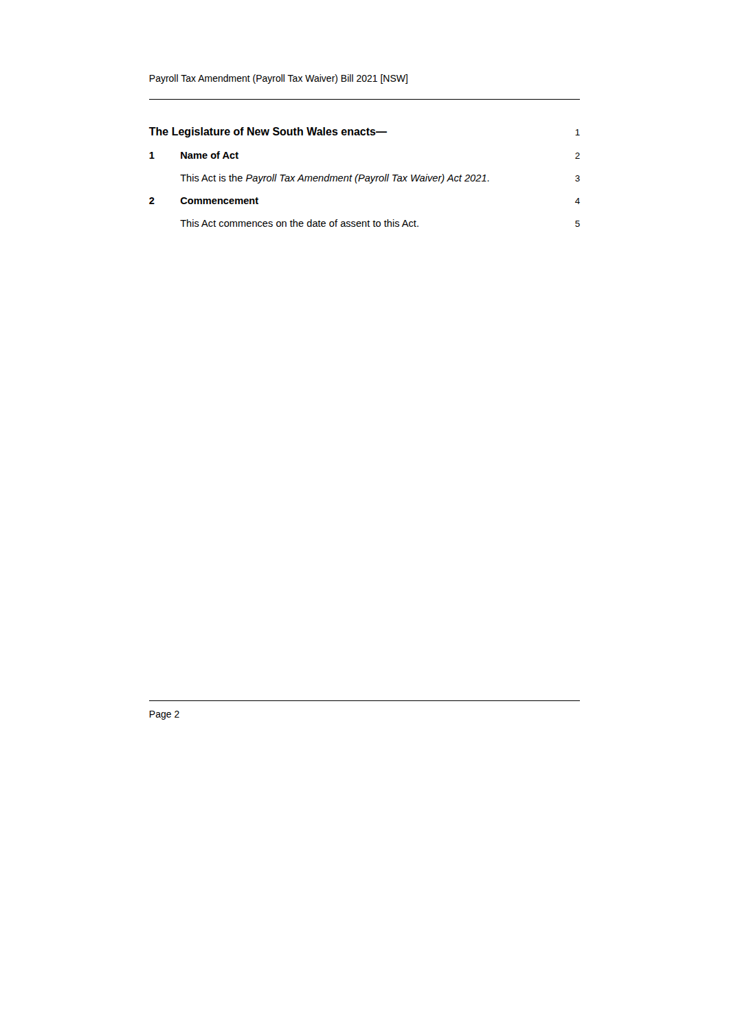Payroll Tax Amendment (Payroll Tax Waiver) Bill 2021 [NSW]
The Legislature of New South Wales enacts—
1
1 Name of Act
2
This Act is the Payroll Tax Amendment (Payroll Tax Waiver) Act 2021.
3
2 Commencement
4
This Act commences on the date of assent to this Act.
5
Page 2